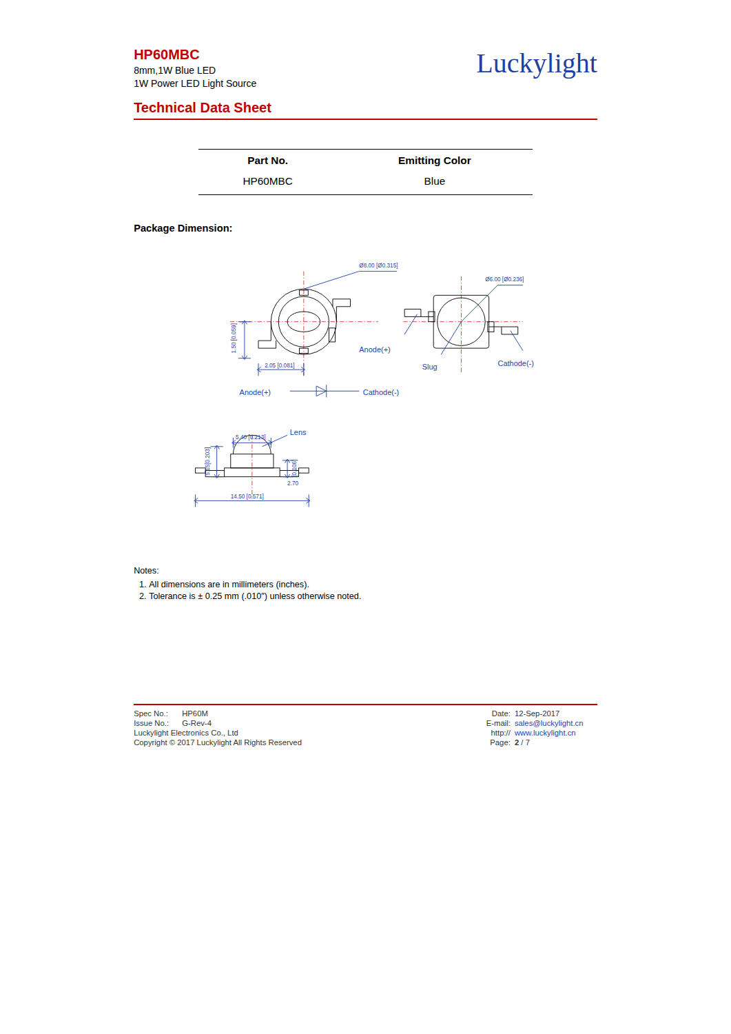HP60MBC
8mm,1W Blue LED
1W Power LED Light Source
Luckylight
Technical Data Sheet
| Part No. | Emitting Color |
| --- | --- |
| HP60MBC | Blue |
Package Dimension:
Ø8.00 [Ø0.315] 1.50 [0.059] 2.05 [0.081] Ø6.00 [Ø0.236] Anode(+) Slug Cathode(-) Anode(+) Cathode(-) 5.40 [0.213] Lens 5.15[0.203] [0.106] 2.70 14.50 [0.571]
Notes:
All dimensions are in millimeters (inches).
Tolerance is ± 0.25 mm (.010″) unless otherwise noted.
Spec No.: HP60M
Issue No.: G-Rev-4
Luckylight Electronics Co., Ltd
Copyright © 2017 Luckylight All Rights Reserved
Date: 12-Sep-2017
E-mail: sales@luckylight.cn
http://www.luckylight.cn
Page: 2 / 7